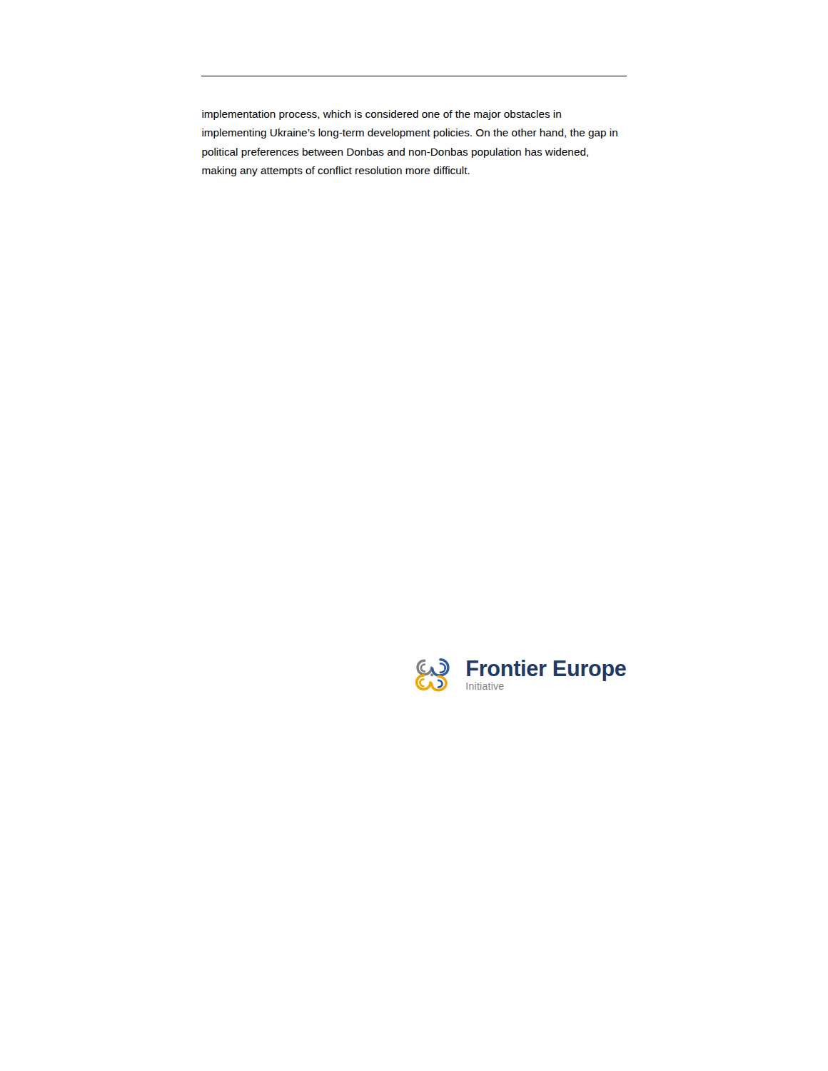implementation process, which is considered one of the major obstacles in implementing Ukraine’s long-term development policies. On the other hand, the gap in political preferences between Donbas and non-Donbas population has widened, making any attempts of conflict resolution more difficult.
Frontier Europe Initiative